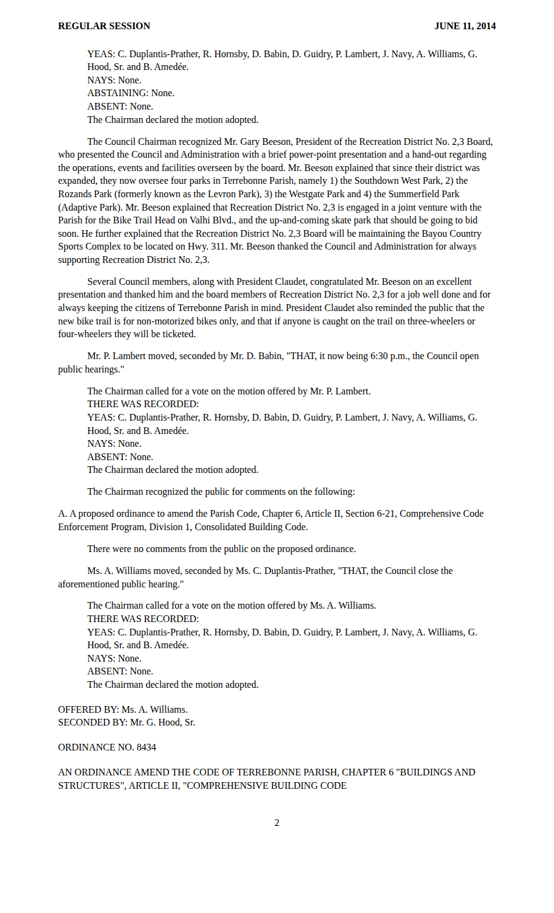REGULAR SESSION JUNE 11, 2014
YEAS: C. Duplantis-Prather, R. Hornsby, D. Babin, D. Guidry, P. Lambert, J. Navy, A. Williams, G. Hood, Sr. and B. Amedée.
NAYS: None.
ABSTAINING: None.
ABSENT: None.
The Chairman declared the motion adopted.
The Council Chairman recognized Mr. Gary Beeson, President of the Recreation District No. 2,3 Board, who presented the Council and Administration with a brief power-point presentation and a hand-out regarding the operations, events and facilities overseen by the board. Mr. Beeson explained that since their district was expanded, they now oversee four parks in Terrebonne Parish, namely 1) the Southdown West Park, 2) the Rozands Park (formerly known as the Levron Park), 3) the Westgate Park and 4) the Summerfield Park (Adaptive Park). Mr. Beeson explained that Recreation District No. 2,3 is engaged in a joint venture with the Parish for the Bike Trail Head on Valhi Blvd., and the up-and-coming skate park that should be going to bid soon. He further explained that the Recreation District No. 2,3 Board will be maintaining the Bayou Country Sports Complex to be located on Hwy. 311. Mr. Beeson thanked the Council and Administration for always supporting Recreation District No. 2,3.
Several Council members, along with President Claudet, congratulated Mr. Beeson on an excellent presentation and thanked him and the board members of Recreation District No. 2,3 for a job well done and for always keeping the citizens of Terrebonne Parish in mind. President Claudet also reminded the public that the new bike trail is for non-motorized bikes only, and that if anyone is caught on the trail on three-wheelers or four-wheelers they will be ticketed.
Mr. P. Lambert moved, seconded by Mr. D. Babin, "THAT, it now being 6:30 p.m., the Council open public hearings."
The Chairman called for a vote on the motion offered by Mr. P. Lambert.
THERE WAS RECORDED:
YEAS: C. Duplantis-Prather, R. Hornsby, D. Babin, D. Guidry, P. Lambert, J. Navy, A. Williams, G. Hood, Sr. and B. Amedée.
NAYS: None.
ABSENT: None.
The Chairman declared the motion adopted.
The Chairman recognized the public for comments on the following:
A. A proposed ordinance to amend the Parish Code, Chapter 6, Article II, Section 6-21, Comprehensive Code Enforcement Program, Division 1, Consolidated Building Code.
There were no comments from the public on the proposed ordinance.
Ms. A. Williams moved, seconded by Ms. C. Duplantis-Prather, "THAT, the Council close the aforementioned public hearing."
The Chairman called for a vote on the motion offered by Ms. A. Williams.
THERE WAS RECORDED:
YEAS: C. Duplantis-Prather, R. Hornsby, D. Babin, D. Guidry, P. Lambert, J. Navy, A. Williams, G. Hood, Sr. and B. Amedée.
NAYS: None.
ABSENT: None.
The Chairman declared the motion adopted.
OFFERED BY: Ms. A. Williams.
SECONDED BY: Mr. G. Hood, Sr.
ORDINANCE NO. 8434
AN ORDINANCE AMEND THE CODE OF TERREBONNE PARISH, CHAPTER 6 "BUILDINGS AND STRUCTURES", ARTICLE II, "COMPREHENSIVE BUILDING CODE
2